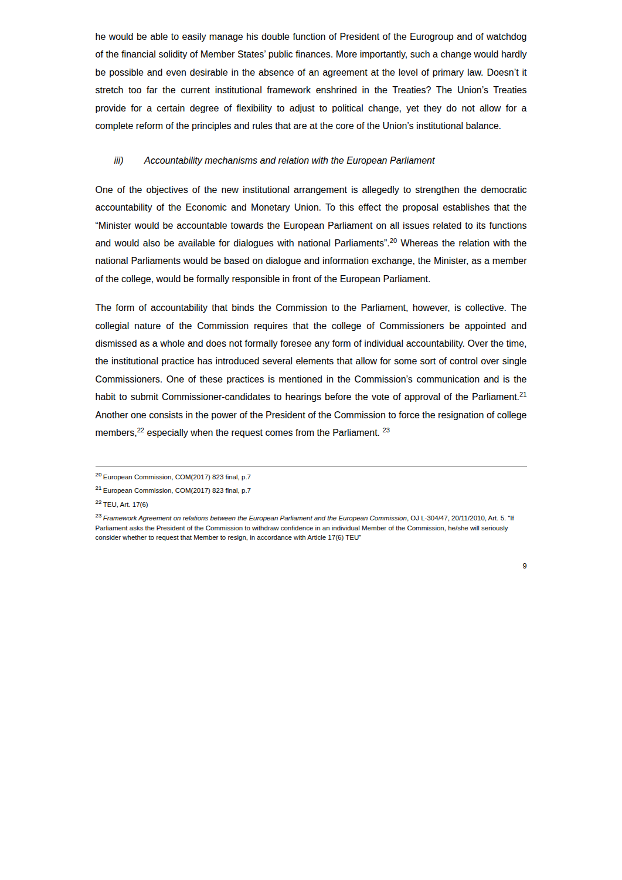he would be able to easily manage his double function of President of the Eurogroup and of watchdog of the financial solidity of Member States’ public finances. More importantly, such a change would hardly be possible and even desirable in the absence of an agreement at the level of primary law. Doesn’t it stretch too far the current institutional framework enshrined in the Treaties? The Union’s Treaties provide for a certain degree of flexibility to adjust to political change, yet they do not allow for a complete reform of the principles and rules that are at the core of the Union’s institutional balance.
iii) Accountability mechanisms and relation with the European Parliament
One of the objectives of the new institutional arrangement is allegedly to strengthen the democratic accountability of the Economic and Monetary Union. To this effect the proposal establishes that the “Minister would be accountable towards the European Parliament on all issues related to its functions and would also be available for dialogues with national Parliaments”.20 Whereas the relation with the national Parliaments would be based on dialogue and information exchange, the Minister, as a member of the college, would be formally responsible in front of the European Parliament.
The form of accountability that binds the Commission to the Parliament, however, is collective. The collegial nature of the Commission requires that the college of Commissioners be appointed and dismissed as a whole and does not formally foresee any form of individual accountability. Over the time, the institutional practice has introduced several elements that allow for some sort of control over single Commissioners. One of these practices is mentioned in the Commission’s communication and is the habit to submit Commissioner-candidates to hearings before the vote of approval of the Parliament.21 Another one consists in the power of the President of the Commission to force the resignation of college members,22 especially when the request comes from the Parliament. 23
20 European Commission, COM(2017) 823 final, p.7
21 European Commission, COM(2017) 823 final, p.7
22 TEU, Art. 17(6)
23 Framework Agreement on relations between the European Parliament and the European Commission, OJ L-304/47, 20/11/2010, Art. 5. “If Parliament asks the President of the Commission to withdraw confidence in an individual Member of the Commission, he/she will seriously consider whether to request that Member to resign, in accordance with Article 17(6) TEU”
9